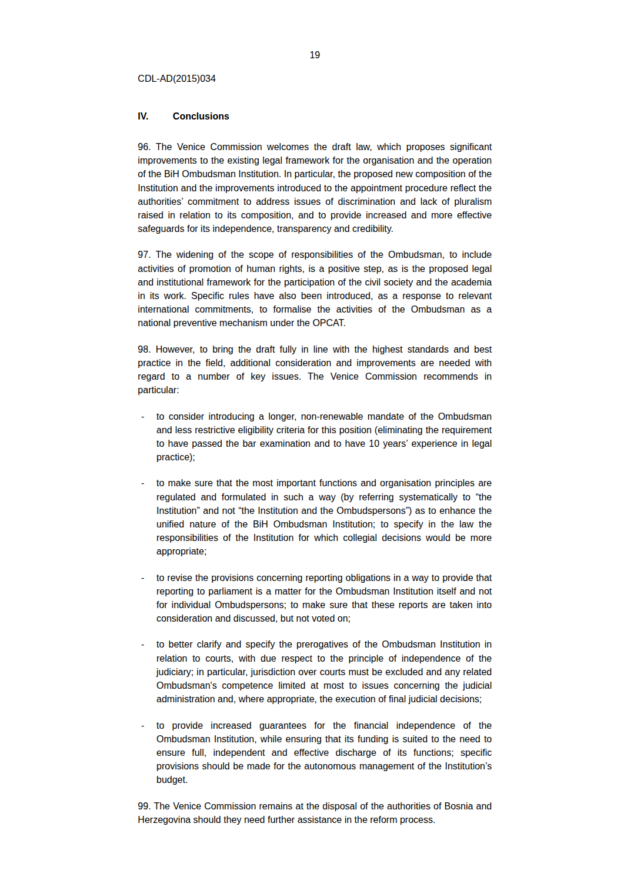19
CDL-AD(2015)034
IV. Conclusions
96. The Venice Commission welcomes the draft law, which proposes significant improvements to the existing legal framework for the organisation and the operation of the BiH Ombudsman Institution. In particular, the proposed new composition of the Institution and the improvements introduced to the appointment procedure reflect the authorities’ commitment to address issues of discrimination and lack of pluralism raised in relation to its composition, and to provide increased and more effective safeguards for its independence, transparency and credibility.
97. The widening of the scope of responsibilities of the Ombudsman, to include activities of promotion of human rights, is a positive step, as is the proposed legal and institutional framework for the participation of the civil society and the academia in its work. Specific rules have also been introduced, as a response to relevant international commitments, to formalise the activities of the Ombudsman as a national preventive mechanism under the OPCAT.
98. However, to bring the draft fully in line with the highest standards and best practice in the field, additional consideration and improvements are needed with regard to a number of key issues. The Venice Commission recommends in particular:
to consider introducing a longer, non-renewable mandate of the Ombudsman and less restrictive eligibility criteria for this position (eliminating the requirement to have passed the bar examination and to have 10 years’ experience in legal practice);
to make sure that the most important functions and organisation principles are regulated and formulated in such a way (by referring systematically to “the Institution” and not “the Institution and the Ombudspersons”) as to enhance the unified nature of the BiH Ombudsman Institution; to specify in the law the responsibilities of the Institution for which collegial decisions would be more appropriate;
to revise the provisions concerning reporting obligations in a way to provide that reporting to parliament is a matter for the Ombudsman Institution itself and not for individual Ombudspersons; to make sure that these reports are taken into consideration and discussed, but not voted on;
to better clarify and specify the prerogatives of the Ombudsman Institution in relation to courts, with due respect to the principle of independence of the judiciary; in particular, jurisdiction over courts must be excluded and any related Ombudsman's competence limited at most to issues concerning the judicial administration and, where appropriate, the execution of final judicial decisions;
to provide increased guarantees for the financial independence of the Ombudsman Institution, while ensuring that its funding is suited to the need to ensure full, independent and effective discharge of its functions; specific provisions should be made for the autonomous management of the Institution’s budget.
99. The Venice Commission remains at the disposal of the authorities of Bosnia and Herzegovina should they need further assistance in the reform process.